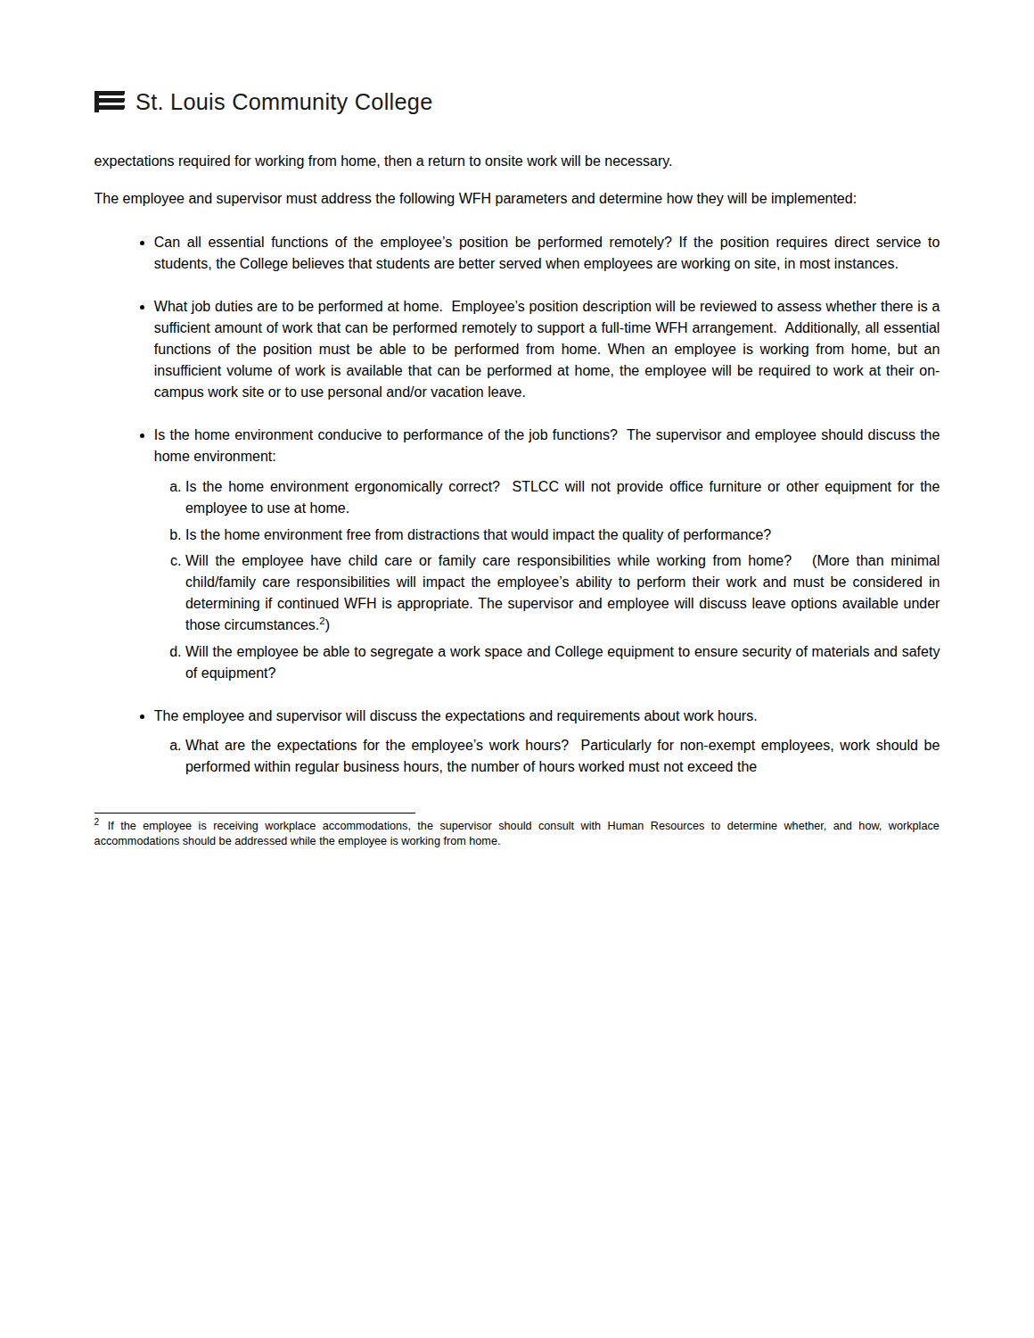St. Louis Community College
expectations required for working from home, then a return to onsite work will be necessary.
The employee and supervisor must address the following WFH parameters and determine how they will be implemented:
Can all essential functions of the employee’s position be performed remotely? If the position requires direct service to students, the College believes that students are better served when employees are working on site, in most instances.
What job duties are to be performed at home. Employee’s position description will be reviewed to assess whether there is a sufficient amount of work that can be performed remotely to support a full-time WFH arrangement. Additionally, all essential functions of the position must be able to be performed from home. When an employee is working from home, but an insufficient volume of work is available that can be performed at home, the employee will be required to work at their on-campus work site or to use personal and/or vacation leave.
Is the home environment conducive to performance of the job functions? The supervisor and employee should discuss the home environment:
Is the home environment ergonomically correct? STLCC will not provide office furniture or other equipment for the employee to use at home.
Is the home environment free from distractions that would impact the quality of performance?
Will the employee have child care or family care responsibilities while working from home? (More than minimal child/family care responsibilities will impact the employee’s ability to perform their work and must be considered in determining if continued WFH is appropriate. The supervisor and employee will discuss leave options available under those circumstances.2)
Will the employee be able to segregate a work space and College equipment to ensure security of materials and safety of equipment?
The employee and supervisor will discuss the expectations and requirements about work hours.
What are the expectations for the employee’s work hours? Particularly for non-exempt employees, work should be performed within regular business hours, the number of hours worked must not exceed the
2 If the employee is receiving workplace accommodations, the supervisor should consult with Human Resources to determine whether, and how, workplace accommodations should be addressed while the employee is working from home.